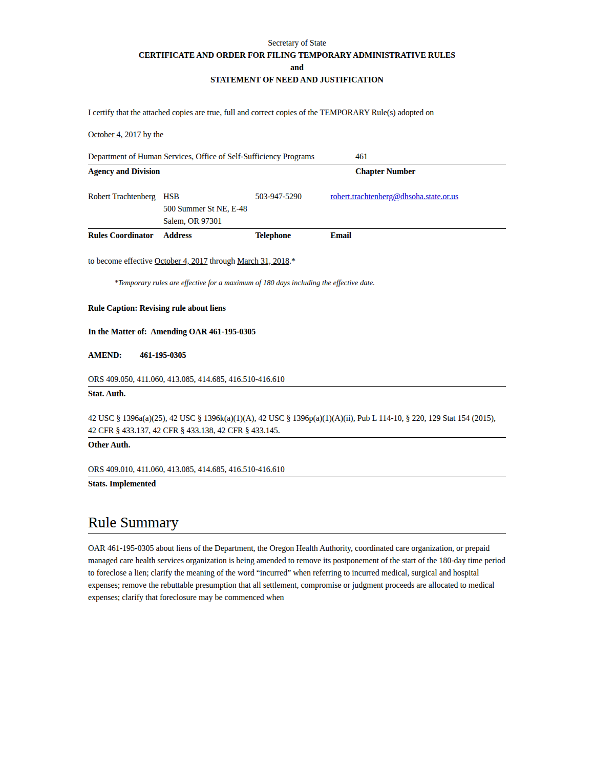Secretary of State
CERTIFICATE AND ORDER FOR FILING TEMPORARY ADMINISTRATIVE RULES
and
STATEMENT OF NEED AND JUSTIFICATION
I certify that the attached copies are true, full and correct copies of the TEMPORARY Rule(s) adopted on
October 4, 2017 by the
Department of Human Services, Office of Self-Sufficiency Programs
461
Agency and Division
Chapter Number
Robert Trachtenberg
HSB
500 Summer St NE, E-48
Salem, OR 97301
503-947-5290
robert.trachtenberg@dhsoha.state.or.us
Rules Coordinator
Address
Telephone
Email
to become effective October 4, 2017 through March 31, 2018.*
*Temporary rules are effective for a maximum of 180 days including the effective date.
Rule Caption: Revising rule about liens
In the Matter of: Amending OAR 461-195-0305
AMEND:461-195-0305
ORS 409.050, 411.060, 413.085, 414.685, 416.510-416.610
Stat. Auth.
42 USC § 1396a(a)(25), 42 USC § 1396k(a)(1)(A), 42 USC § 1396p(a)(1)(A)(ii), Pub L 114-10, § 220, 129 Stat 154 (2015), 42 CFR § 433.137, 42 CFR § 433.138, 42 CFR § 433.145.
Other Auth.
ORS 409.010, 411.060, 413.085, 414.685, 416.510-416.610
Stats. Implemented
Rule Summary
OAR 461-195-0305 about liens of the Department, the Oregon Health Authority, coordinated care organization, or prepaid managed care health services organization is being amended to remove its postponement of the start of the 180-day time period to foreclose a lien; clarify the meaning of the word “incurred” when referring to incurred medical, surgical and hospital expenses; remove the rebuttable presumption that all settlement, compromise or judgment proceeds are allocated to medical expenses; clarify that foreclosure may be commenced when